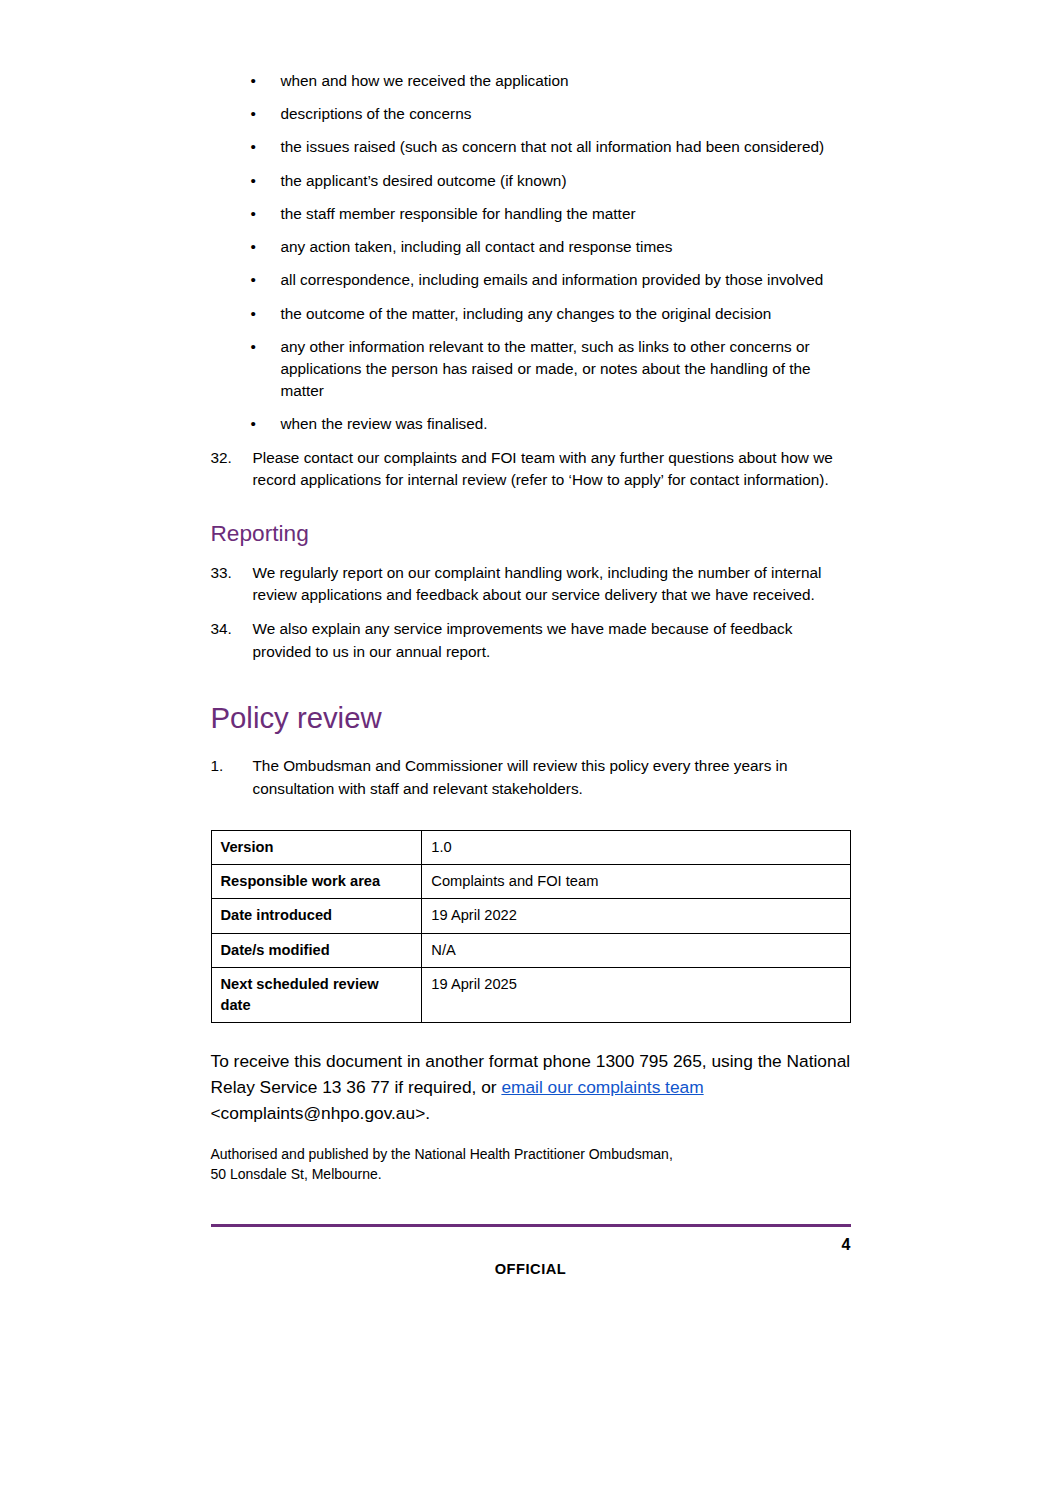when and how we received the application
descriptions of the concerns
the issues raised (such as concern that not all information had been considered)
the applicant’s desired outcome (if known)
the staff member responsible for handling the matter
any action taken, including all contact and response times
all correspondence, including emails and information provided by those involved
the outcome of the matter, including any changes to the original decision
any other information relevant to the matter, such as links to other concerns or applications the person has raised or made, or notes about the handling of the matter
when the review was finalised.
32. Please contact our complaints and FOI team with any further questions about how we record applications for internal review (refer to ‘How to apply’ for contact information).
Reporting
33. We regularly report on our complaint handling work, including the number of internal review applications and feedback about our service delivery that we have received.
34. We also explain any service improvements we have made because of feedback provided to us in our annual report.
Policy review
1. The Ombudsman and Commissioner will review this policy every three years in consultation with staff and relevant stakeholders.
| Version | 1.0 |
| Responsible work area | Complaints and FOI team |
| Date introduced | 19 April 2022 |
| Date/s modified | N/A |
| Next scheduled review date | 19 April 2025 |
To receive this document in another format phone 1300 795 265, using the National Relay Service 13 36 77 if required, or email our complaints team <complaints@nhpo.gov.au>.
Authorised and published by the National Health Practitioner Ombudsman,
50 Lonsdale St, Melbourne.
4
OFFICIAL